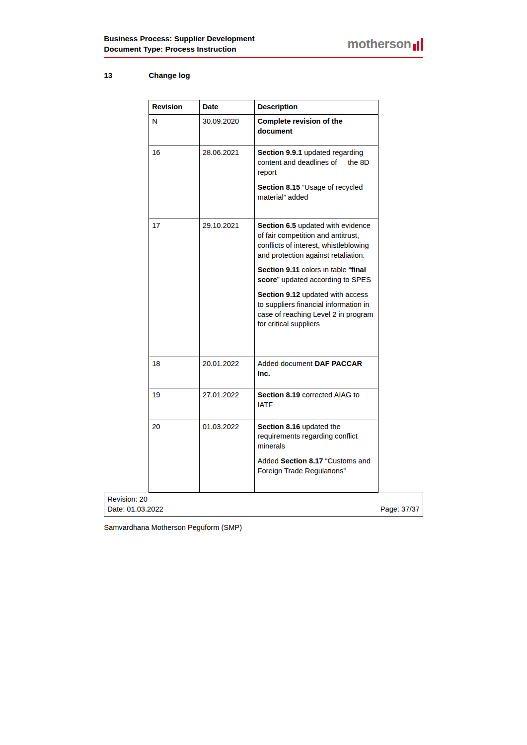Business Process: Supplier Development
Document Type: Process Instruction
motherson
13 Change log
| Revision | Date | Description |
| --- | --- | --- |
| N | 30.09.2020 | Complete revision of the document |
| 16 | 28.06.2021 | Section 9.9.1 updated regarding content and deadlines of the 8D report Section 8.15 “Usage of recycled material” added |
| 17 | 29.10.2021 | Section 6.5 updated with evidence of fair competition and antitrust, conflicts of interest, whistleblowing and protection against retaliation. Section 9.11 colors in table “ final score ” updated according to SPES Section 9.12 updated with access to suppliers financial information in case of reaching Level 2 in program for critical suppliers |
| 18 | 20.01.2022 | Added document DAF PACCAR Inc. |
| 19 | 27.01.2022 | Section 8.19 corrected AIAG to IATF |
| 20 | 01.03.2022 | Section 8.16 updated the requirements regarding conflict minerals Added Section 8.17 “Customs and Foreign Trade Regulations” |
Revision: 20 Date: 01.03.2022
Page: 37/37
Samvardhana Motherson Peguform (SMP)